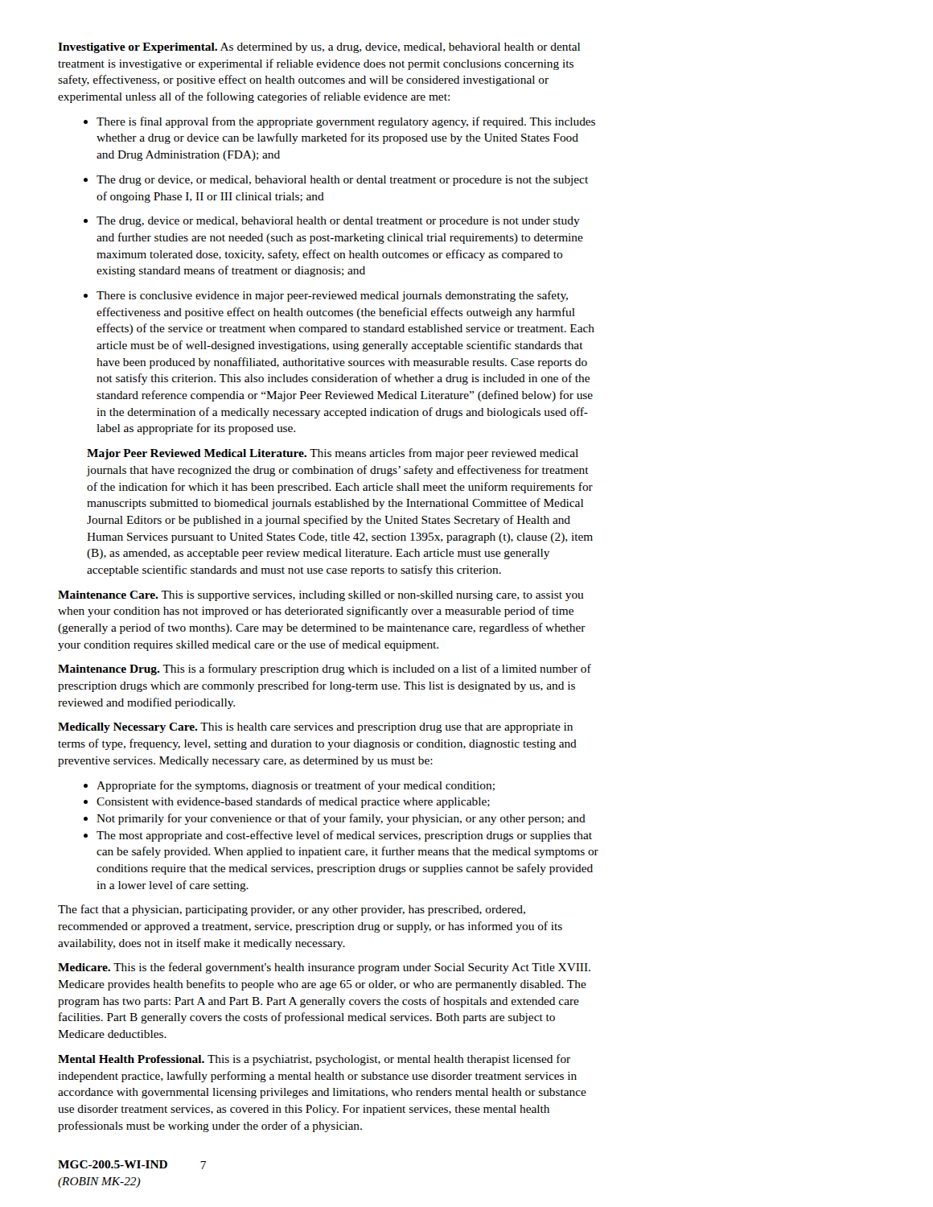Investigative or Experimental. As determined by us, a drug, device, medical, behavioral health or dental treatment is investigative or experimental if reliable evidence does not permit conclusions concerning its safety, effectiveness, or positive effect on health outcomes and will be considered investigational or experimental unless all of the following categories of reliable evidence are met:
There is final approval from the appropriate government regulatory agency, if required. This includes whether a drug or device can be lawfully marketed for its proposed use by the United States Food and Drug Administration (FDA); and
The drug or device, or medical, behavioral health or dental treatment or procedure is not the subject of ongoing Phase I, II or III clinical trials; and
The drug, device or medical, behavioral health or dental treatment or procedure is not under study and further studies are not needed (such as post-marketing clinical trial requirements) to determine maximum tolerated dose, toxicity, safety, effect on health outcomes or efficacy as compared to existing standard means of treatment or diagnosis; and
There is conclusive evidence in major peer-reviewed medical journals demonstrating the safety, effectiveness and positive effect on health outcomes (the beneficial effects outweigh any harmful effects) of the service or treatment when compared to standard established service or treatment. Each article must be of well-designed investigations, using generally acceptable scientific standards that have been produced by nonaffiliated, authoritative sources with measurable results. Case reports do not satisfy this criterion. This also includes consideration of whether a drug is included in one of the standard reference compendia or “Major Peer Reviewed Medical Literature” (defined below) for use in the determination of a medically necessary accepted indication of drugs and biologicals used off-label as appropriate for its proposed use.
Major Peer Reviewed Medical Literature. This means articles from major peer reviewed medical journals that have recognized the drug or combination of drugs’ safety and effectiveness for treatment of the indication for which it has been prescribed. Each article shall meet the uniform requirements for manuscripts submitted to biomedical journals established by the International Committee of Medical Journal Editors or be published in a journal specified by the United States Secretary of Health and Human Services pursuant to United States Code, title 42, section 1395x, paragraph (t), clause (2), item (B), as amended, as acceptable peer review medical literature. Each article must use generally acceptable scientific standards and must not use case reports to satisfy this criterion.
Maintenance Care. This is supportive services, including skilled or non-skilled nursing care, to assist you when your condition has not improved or has deteriorated significantly over a measurable period of time (generally a period of two months). Care may be determined to be maintenance care, regardless of whether your condition requires skilled medical care or the use of medical equipment.
Maintenance Drug. This is a formulary prescription drug which is included on a list of a limited number of prescription drugs which are commonly prescribed for long-term use. This list is designated by us, and is reviewed and modified periodically.
Medically Necessary Care. This is health care services and prescription drug use that are appropriate in terms of type, frequency, level, setting and duration to your diagnosis or condition, diagnostic testing and preventive services. Medically necessary care, as determined by us must be:
Appropriate for the symptoms, diagnosis or treatment of your medical condition;
Consistent with evidence-based standards of medical practice where applicable;
Not primarily for your convenience or that of your family, your physician, or any other person; and
The most appropriate and cost-effective level of medical services, prescription drugs or supplies that can be safely provided. When applied to inpatient care, it further means that the medical symptoms or conditions require that the medical services, prescription drugs or supplies cannot be safely provided in a lower level of care setting.
The fact that a physician, participating provider, or any other provider, has prescribed, ordered, recommended or approved a treatment, service, prescription drug or supply, or has informed you of its availability, does not in itself make it medically necessary.
Medicare. This is the federal government's health insurance program under Social Security Act Title XVIII. Medicare provides health benefits to people who are age 65 or older, or who are permanently disabled. The program has two parts: Part A and Part B. Part A generally covers the costs of hospitals and extended care facilities. Part B generally covers the costs of professional medical services. Both parts are subject to Medicare deductibles.
Mental Health Professional. This is a psychiatrist, psychologist, or mental health therapist licensed for independent practice, lawfully performing a mental health or substance use disorder treatment services in accordance with governmental licensing privileges and limitations, who renders mental health or substance use disorder treatment services, as covered in this Policy. For inpatient services, these mental health professionals must be working under the order of a physician.
MGC-200.5-WI-IND
(ROBIN MK-22)
7